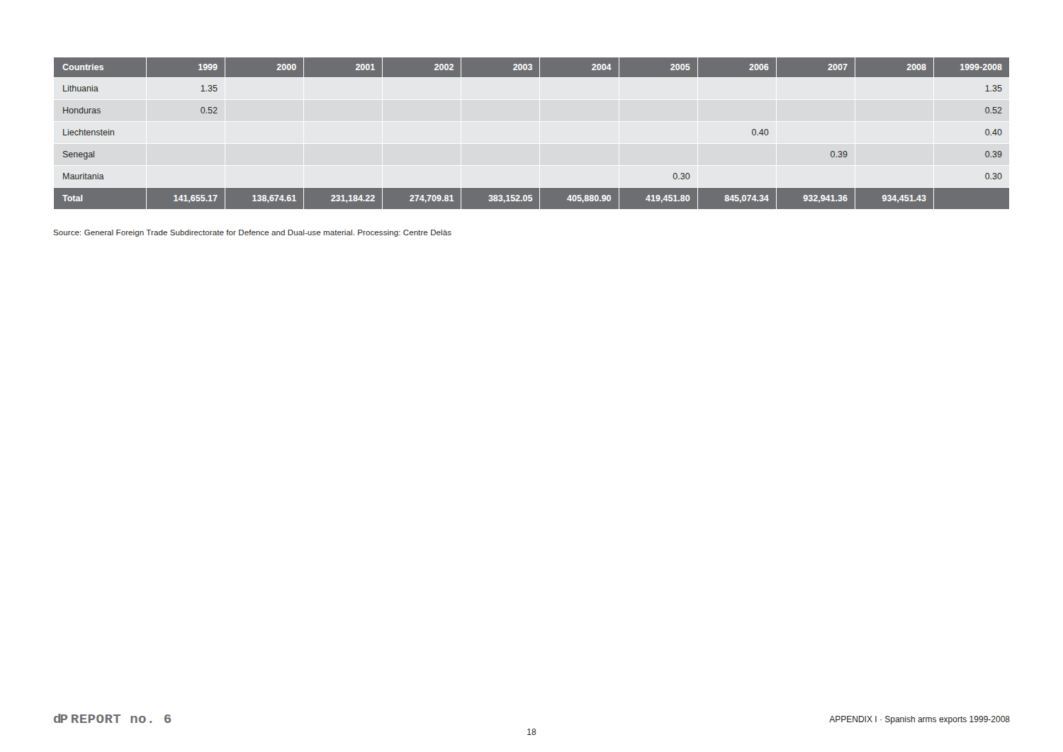| Countries | 1999 | 2000 | 2001 | 2002 | 2003 | 2004 | 2005 | 2006 | 2007 | 2008 | 1999-2008 |
| --- | --- | --- | --- | --- | --- | --- | --- | --- | --- | --- | --- |
| Lithuania | 1.35 | | | | | | | | | | 1.35 |
| Honduras | 0.52 | | | | | | | | | | 0.52 |
| Liechtenstein | | | | | | | | 0.40 | | | 0.40 |
| Senegal | | | | | | | | | 0.39 | | 0.39 |
| Mauritania | | | | | | | 0.30 | | | | 0.30 |
| Total | 141,655.17 | 138,674.61 | 231,184.22 | 274,709.81 | 383,152.05 | 405,880.90 | 419,451.80 | 845,074.34 | 932,941.36 | 934,451.43 | |
Source: General Foreign Trade Subdirectorate for Defence and Dual-use material. Processing: Centre Delàs
dPREPORT no. 6
APPENDIX I · Spanish arms exports 1999-2008
18